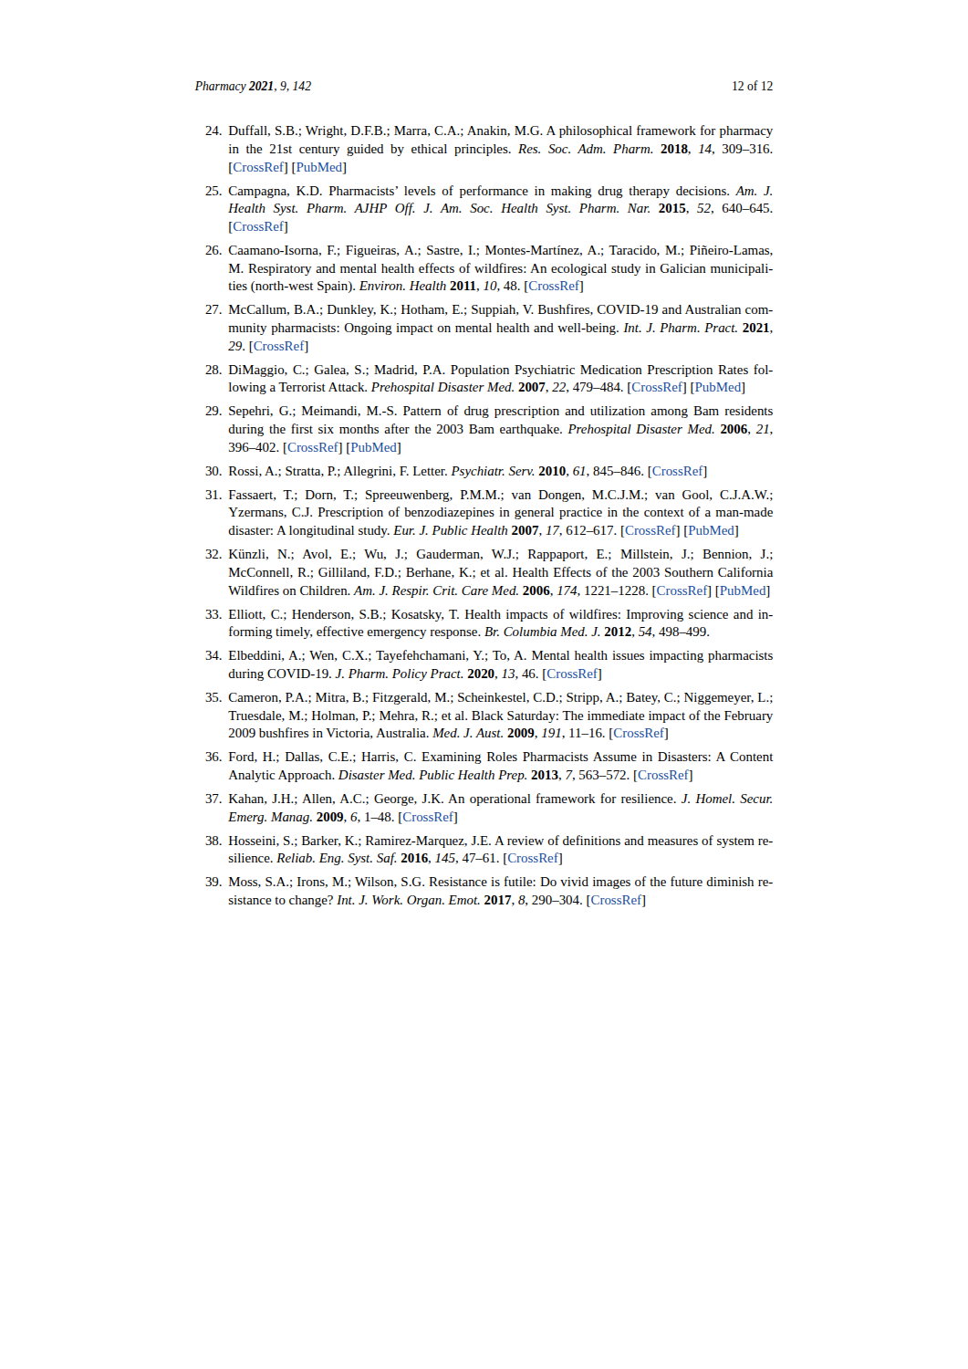Pharmacy 2021, 9, 142
12 of 12
Duffall, S.B.; Wright, D.F.B.; Marra, C.A.; Anakin, M.G. A philosophical framework for pharmacy in the 21st century guided by ethical principles. Res. Soc. Adm. Pharm. 2018, 14, 309–316. [CrossRef] [PubMed]
Campagna, K.D. Pharmacists’ levels of performance in making drug therapy decisions. Am. J. Health Syst. Pharm. AJHP Off. J. Am. Soc. Health Syst. Pharm. Nar. 2015, 52, 640–645. [CrossRef]
Caamano-Isorna, F.; Figueiras, A.; Sastre, I.; Montes-Martínez, A.; Taracido, M.; Piñeiro-Lamas, M. Respiratory and mental health effects of wildfires: An ecological study in Galician municipalities (north-west Spain). Environ. Health 2011, 10, 48. [CrossRef]
McCallum, B.A.; Dunkley, K.; Hotham, E.; Suppiah, V. Bushfires, COVID-19 and Australian community pharmacists: Ongoing impact on mental health and well-being. Int. J. Pharm. Pract. 2021, 29. [CrossRef]
DiMaggio, C.; Galea, S.; Madrid, P.A. Population Psychiatric Medication Prescription Rates following a Terrorist Attack. Prehospital Disaster Med. 2007, 22, 479–484. [CrossRef] [PubMed]
Sepehri, G.; Meimandi, M.-S. Pattern of drug prescription and utilization among Bam residents during the first six months after the 2003 Bam earthquake. Prehospital Disaster Med. 2006, 21, 396–402. [CrossRef] [PubMed]
Rossi, A.; Stratta, P.; Allegrini, F. Letter. Psychiatr. Serv. 2010, 61, 845–846. [CrossRef]
Fassaert, T.; Dorn, T.; Spreeuwenberg, P.M.M.; van Dongen, M.C.J.M.; van Gool, C.J.A.W.; Yzermans, C.J. Prescription of benzodiazepines in general practice in the context of a man-made disaster: A longitudinal study. Eur. J. Public Health 2007, 17, 612–617. [CrossRef] [PubMed]
Künzli, N.; Avol, E.; Wu, J.; Gauderman, W.J.; Rappaport, E.; Millstein, J.; Bennion, J.; McConnell, R.; Gilliland, F.D.; Berhane, K.; et al. Health Effects of the 2003 Southern California Wildfires on Children. Am. J. Respir. Crit. Care Med. 2006, 174, 1221–1228. [CrossRef] [PubMed]
Elliott, C.; Henderson, S.B.; Kosatsky, T. Health impacts of wildfires: Improving science and informing timely, effective emergency response. Br. Columbia Med. J. 2012, 54, 498–499.
Elbeddini, A.; Wen, C.X.; Tayefehchamani, Y.; To, A. Mental health issues impacting pharmacists during COVID-19. J. Pharm. Policy Pract. 2020, 13, 46. [CrossRef]
Cameron, P.A.; Mitra, B.; Fitzgerald, M.; Scheinkestel, C.D.; Stripp, A.; Batey, C.; Niggemeyer, L.; Truesdale, M.; Holman, P.; Mehra, R.; et al. Black Saturday: The immediate impact of the February 2009 bushfires in Victoria, Australia. Med. J. Aust. 2009, 191, 11–16. [CrossRef]
Ford, H.; Dallas, C.E.; Harris, C. Examining Roles Pharmacists Assume in Disasters: A Content Analytic Approach. Disaster Med. Public Health Prep. 2013, 7, 563–572. [CrossRef]
Kahan, J.H.; Allen, A.C.; George, J.K. An operational framework for resilience. J. Homel. Secur. Emerg. Manag. 2009, 6, 1–48. [CrossRef]
Hosseini, S.; Barker, K.; Ramirez-Marquez, J.E. A review of definitions and measures of system resilience. Reliab. Eng. Syst. Saf. 2016, 145, 47–61. [CrossRef]
Moss, S.A.; Irons, M.; Wilson, S.G. Resistance is futile: Do vivid images of the future diminish resistance to change? Int. J. Work. Organ. Emot. 2017, 8, 290–304. [CrossRef]